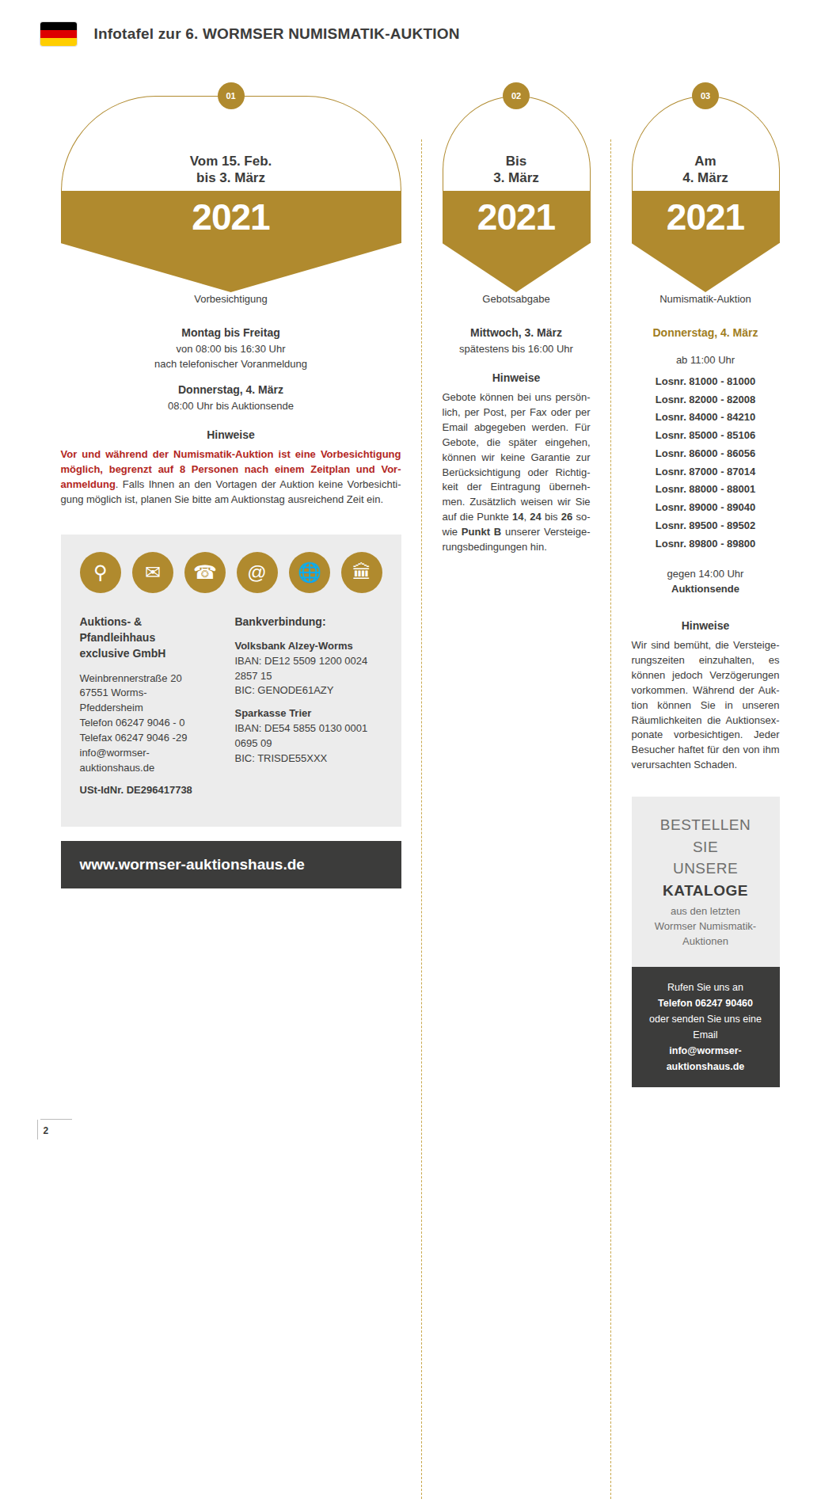Infotafel zur 6. WORMSER NUMISMATIK-AUKTION
01
Vom 15. Feb.
bis 3. März
2021
Vorbesichtigung
Montag bis Freitag
von 08:00 bis 16:30 Uhr
nach telefonischer Voranmeldung
Donnerstag, 4. März
08:00 Uhr bis Auktionsende
Hinweise
Vor und während der Numismatik-Auktion ist eine Vorbesichtigung möglich, begrenzt auf 8 Personen nach einem Zeitplan und Voranmeldung. Falls Ihnen an den Vortagen der Auktion keine Vorbesichtigung möglich ist, planen Sie bitte am Auktionstag ausreichend Zeit ein.
⚲
✉
☎
@
🌐
🏛
Auktions- & Pfandleihhaus
exclusive GmbH
Weinbrennerstraße 20
67551 Worms-Pfeddersheim
Telefon 06247 9046 - 0
Telefax 06247 9046 -29
info@wormser-auktionshaus.de
USt-IdNr. DE296417738
Bankverbindung:
Volksbank Alzey-Worms
IBAN: DE12 5509 1200 0024 2857 15
BIC: GENODE61AZY
Sparkasse Trier
IBAN: DE54 5855 0130 0001 0695 09
BIC: TRISDE55XXX
www.wormser-auktionshaus.de
02
Bis
3. März
2021
Gebotsabgabe
Mittwoch, 3. März
spätestens bis 16:00 Uhr
Hinweise
Gebote können bei uns persönlich, per Post, per Fax oder per Email abgegeben werden. Für Gebote, die später eingehen, können wir keine Garantie zur Berücksichtigung oder Richtigkeit der Eintragung übernehmen. Zusätzlich weisen wir Sie auf die Punkte 14, 24 bis 26 sowie Punkt B unserer Versteigerungsbedingungen hin.
03
Am
4. März
2021
Numismatik-Auktion
Donnerstag, 4. März
ab 11:00 Uhr
Losnr. 81000 - 81000
Losnr. 82000 - 82008
Losnr. 84000 - 84210
Losnr. 85000 - 85106
Losnr. 86000 - 86056
Losnr. 87000 - 87014
Losnr. 88000 - 88001
Losnr. 89000 - 89040
Losnr. 89500 - 89502
Losnr. 89800 - 89800
gegen 14:00 Uhr
Auktionsende
Hinweise
Wir sind bemüht, die Versteigerungszeiten einzuhalten, es können jedoch Verzögerungen vorkommen. Während der Auktion können Sie in unseren Räumlichkeiten die Auktionsexponate vorbesichtigen. Jeder Besucher haftet für den von ihm verursachten Schaden.
BESTELLEN SIE
UNSERE KATALOGE
aus den letzten
Wormser Numismatik-Auktionen
Rufen Sie uns an
Telefon 06247 90460
oder senden Sie uns eine Email
info@wormser-auktionshaus.de
2